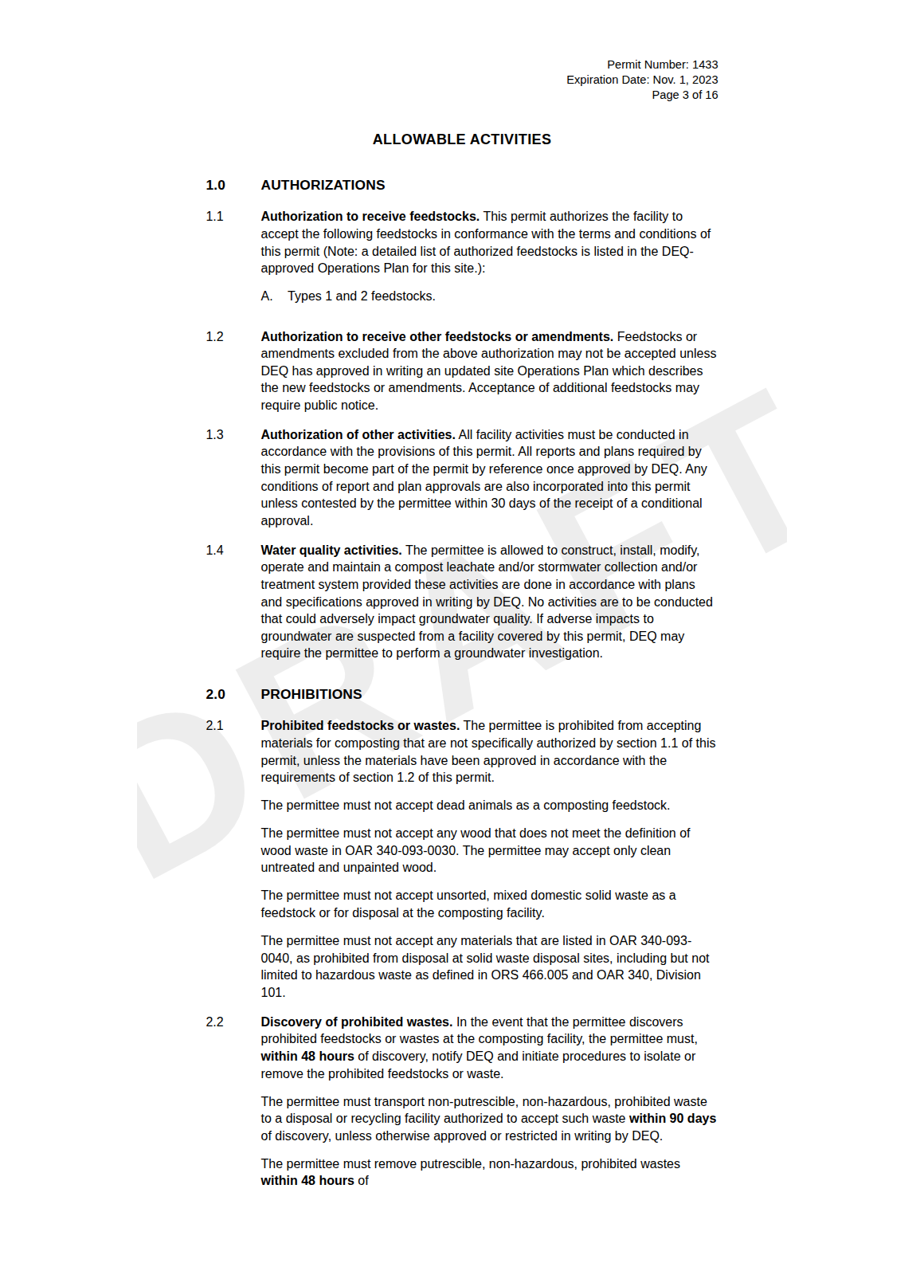DRAFT
Permit Number: 1433
Expiration Date: Nov. 1, 2023
Page 3 of 16
ALLOWABLE ACTIVITIES
1.0 AUTHORIZATIONS
1.1
Authorization to receive feedstocks. This permit authorizes the facility to accept the following feedstocks in conformance with the terms and conditions of this permit (Note: a detailed list of authorized feedstocks is listed in the DEQ-approved Operations Plan for this site.):
A. Types 1 and 2 feedstocks.
1.2
Authorization to receive other feedstocks or amendments. Feedstocks or amendments excluded from the above authorization may not be accepted unless DEQ has approved in writing an updated site Operations Plan which describes the new feedstocks or amendments. Acceptance of additional feedstocks may require public notice.
1.3
Authorization of other activities. All facility activities must be conducted in accordance with the provisions of this permit. All reports and plans required by this permit become part of the permit by reference once approved by DEQ. Any conditions of report and plan approvals are also incorporated into this permit unless contested by the permittee within 30 days of the receipt of a conditional approval.
1.4
Water quality activities. The permittee is allowed to construct, install, modify, operate and maintain a compost leachate and/or stormwater collection and/or treatment system provided these activities are done in accordance with plans and specifications approved in writing by DEQ. No activities are to be conducted that could adversely impact groundwater quality. If adverse impacts to groundwater are suspected from a facility covered by this permit, DEQ may require the permittee to perform a groundwater investigation.
2.0 PROHIBITIONS
2.1
Prohibited feedstocks or wastes. The permittee is prohibited from accepting materials for composting that are not specifically authorized by section 1.1 of this permit, unless the materials have been approved in accordance with the requirements of section 1.2 of this permit.
The permittee must not accept dead animals as a composting feedstock.
The permittee must not accept any wood that does not meet the definition of wood waste in OAR 340-093-0030. The permittee may accept only clean untreated and unpainted wood.
The permittee must not accept unsorted, mixed domestic solid waste as a feedstock or for disposal at the composting facility.
The permittee must not accept any materials that are listed in OAR 340-093-0040, as prohibited from disposal at solid waste disposal sites, including but not limited to hazardous waste as defined in ORS 466.005 and OAR 340, Division 101.
2.2
Discovery of prohibited wastes. In the event that the permittee discovers prohibited feedstocks or wastes at the composting facility, the permittee must, within 48 hours of discovery, notify DEQ and initiate procedures to isolate or remove the prohibited feedstocks or waste.
The permittee must transport non-putrescible, non-hazardous, prohibited waste to a disposal or recycling facility authorized to accept such waste within 90 days of discovery, unless otherwise approved or restricted in writing by DEQ.
The permittee must remove putrescible, non-hazardous, prohibited wastes within 48 hours of